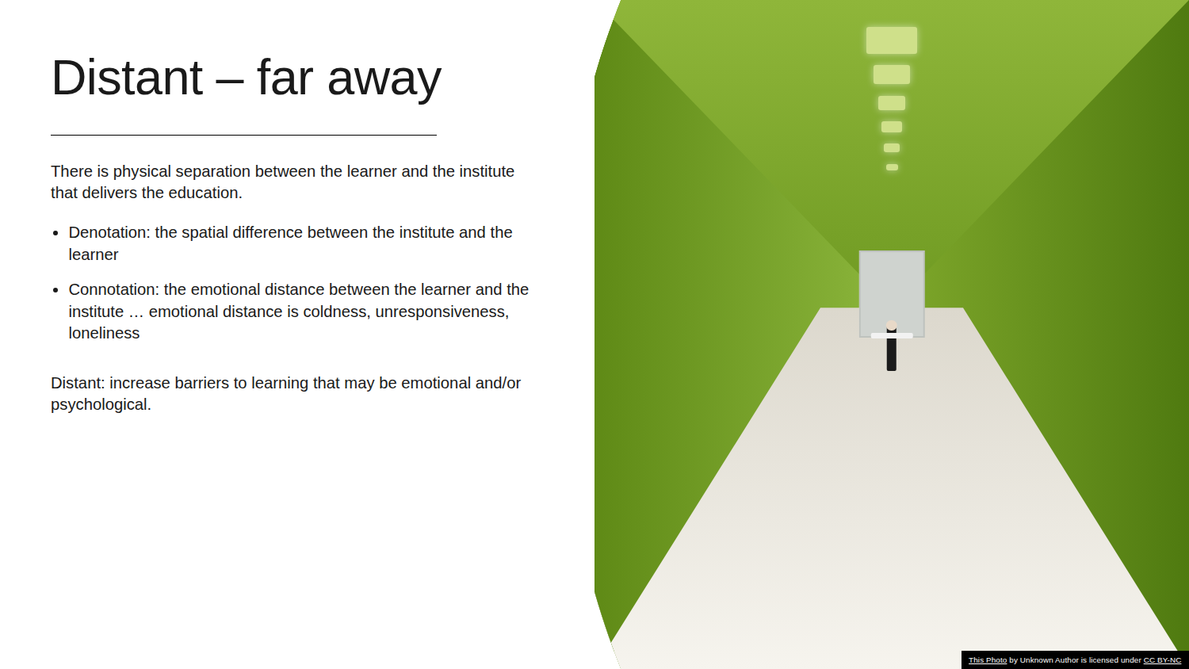Distant – far away
There is physical separation between the learner and the institute that delivers the education.
Denotation: the spatial difference between the institute and the learner
Connotation: the emotional distance between the learner and the institute … emotional distance is coldness, unresponsiveness, loneliness
Distant: increase barriers to learning that may be emotional and/or psychological.
This Photo by Unknown Author is licensed under CC BY-NC